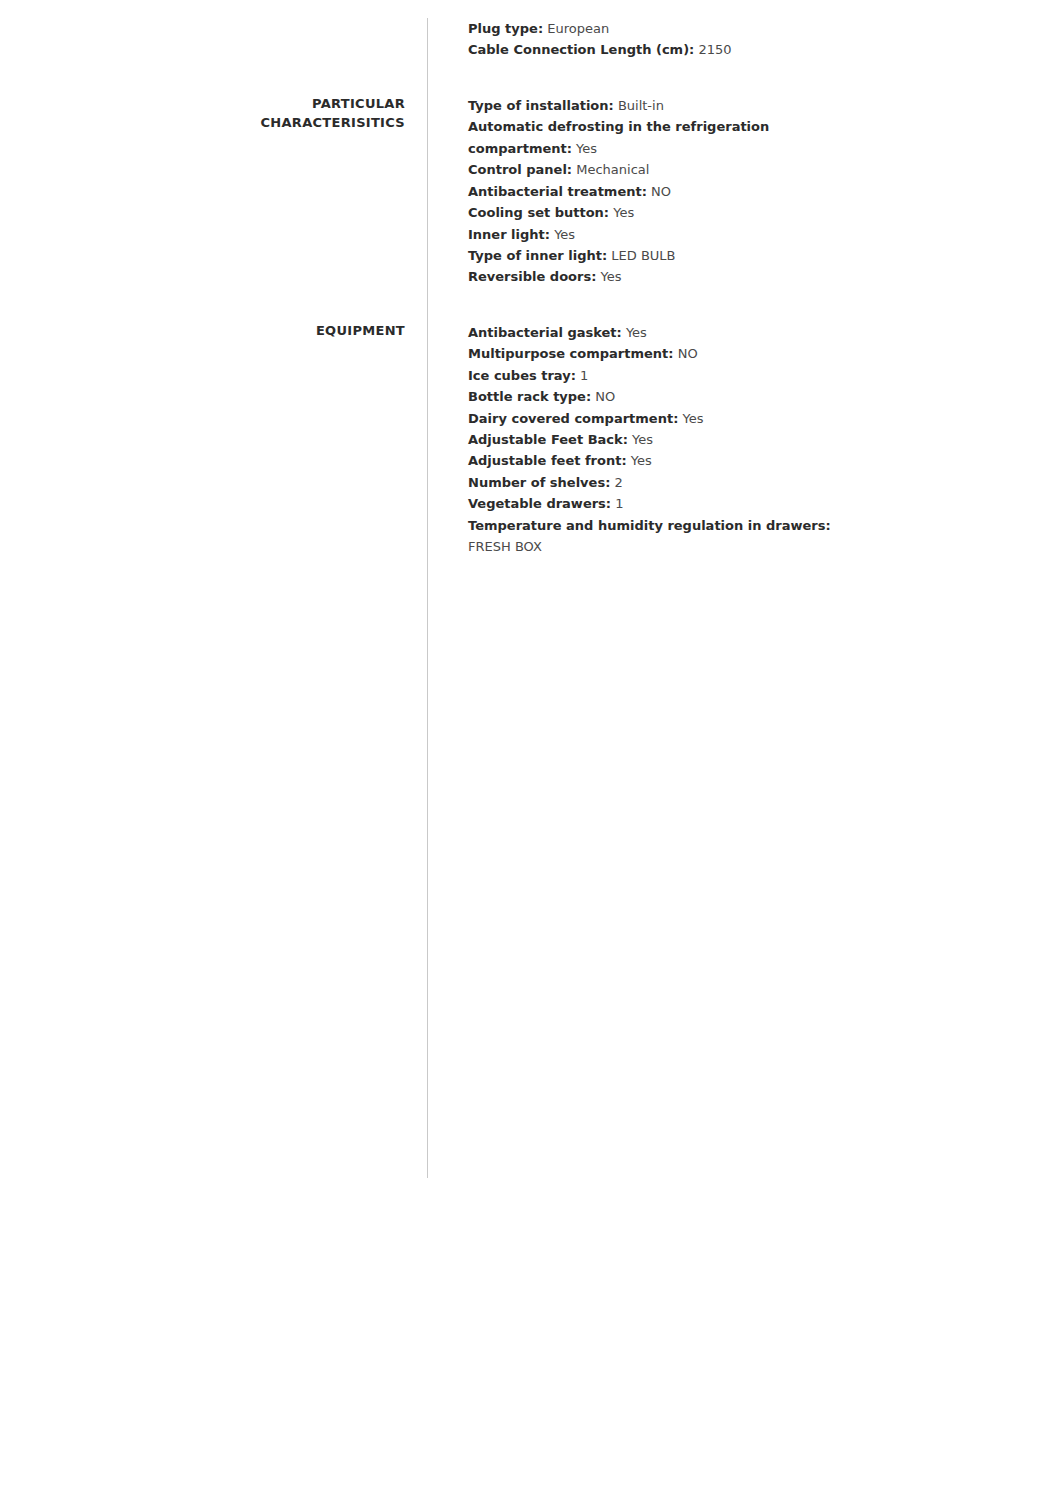| | Plug type: European Cable Connection Length (cm): 2150 |
| PARTICULAR CHARACTERISITICS | Type of installation: Built-in Automatic defrosting in the refrigeration compartment: Yes Control panel: Mechanical Antibacterial treatment: NO Cooling set button: Yes Inner light: Yes Type of inner light: LED BULB Reversible doors: Yes |
| EQUIPMENT | Antibacterial gasket: Yes Multipurpose compartment: NO Ice cubes tray: 1 Bottle rack type: NO Dairy covered compartment: Yes Adjustable Feet Back: Yes Adjustable feet front: Yes Number of shelves: 2 Vegetable drawers: 1 Temperature and humidity regulation in drawers: FRESH BOX |